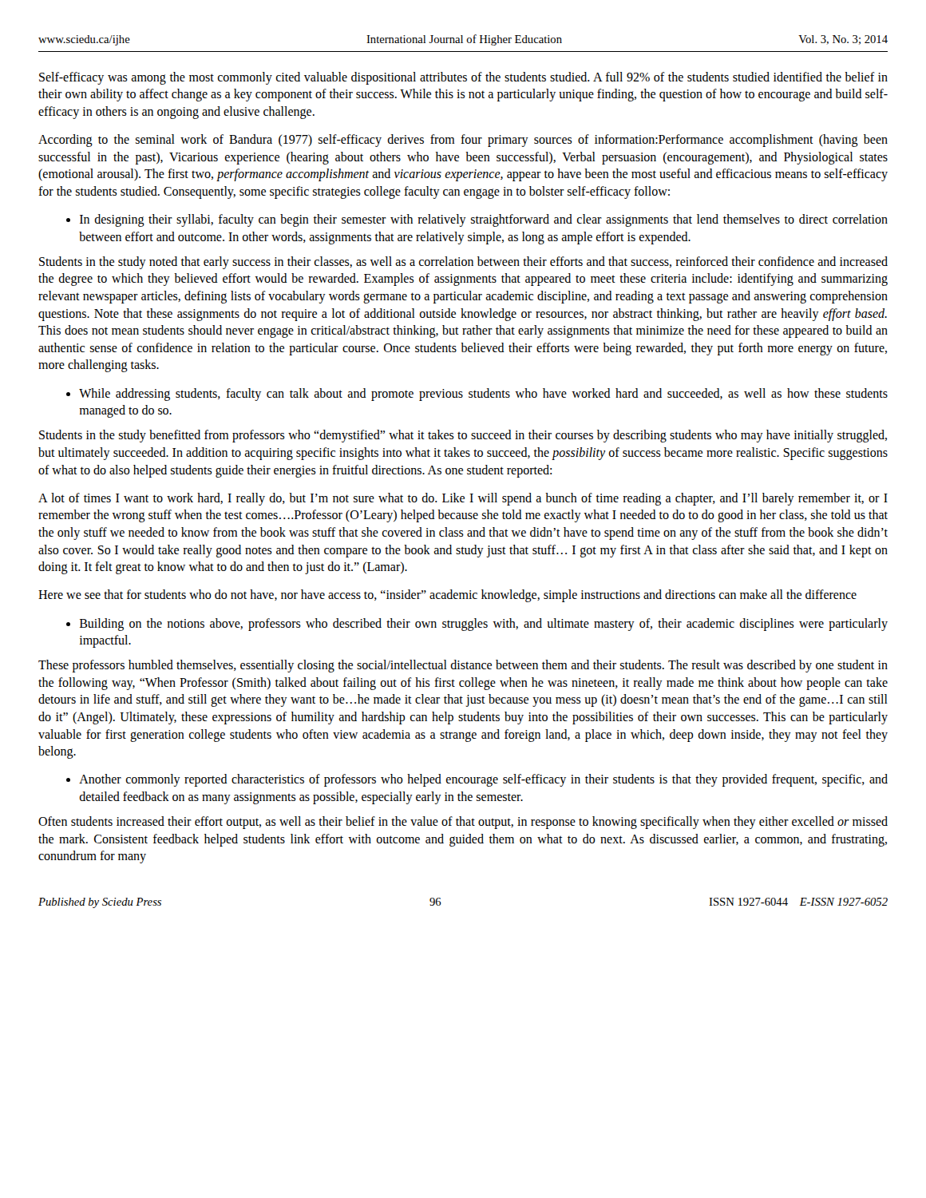www.sciedu.ca/ijhe
International Journal of Higher Education
Vol. 3, No. 3; 2014
Self-efficacy was among the most commonly cited valuable dispositional attributes of the students studied. A full 92% of the students studied identified the belief in their own ability to affect change as a key component of their success. While this is not a particularly unique finding, the question of how to encourage and build self-efficacy in others is an ongoing and elusive challenge.
According to the seminal work of Bandura (1977) self-efficacy derives from four primary sources of information:Performance accomplishment (having been successful in the past), Vicarious experience (hearing about others who have been successful), Verbal persuasion (encouragement), and Physiological states (emotional arousal). The first two, performance accomplishment and vicarious experience, appear to have been the most useful and efficacious means to self-efficacy for the students studied. Consequently, some specific strategies college faculty can engage in to bolster self-efficacy follow:
In designing their syllabi, faculty can begin their semester with relatively straightforward and clear assignments that lend themselves to direct correlation between effort and outcome. In other words, assignments that are relatively simple, as long as ample effort is expended.
Students in the study noted that early success in their classes, as well as a correlation between their efforts and that success, reinforced their confidence and increased the degree to which they believed effort would be rewarded. Examples of assignments that appeared to meet these criteria include: identifying and summarizing relevant newspaper articles, defining lists of vocabulary words germane to a particular academic discipline, and reading a text passage and answering comprehension questions. Note that these assignments do not require a lot of additional outside knowledge or resources, nor abstract thinking, but rather are heavily effort based. This does not mean students should never engage in critical/abstract thinking, but rather that early assignments that minimize the need for these appeared to build an authentic sense of confidence in relation to the particular course. Once students believed their efforts were being rewarded, they put forth more energy on future, more challenging tasks.
While addressing students, faculty can talk about and promote previous students who have worked hard and succeeded, as well as how these students managed to do so.
Students in the study benefitted from professors who “demystified” what it takes to succeed in their courses by describing students who may have initially struggled, but ultimately succeeded. In addition to acquiring specific insights into what it takes to succeed, the possibility of success became more realistic. Specific suggestions of what to do also helped students guide their energies in fruitful directions. As one student reported:
A lot of times I want to work hard, I really do, but I’m not sure what to do. Like I will spend a bunch of time reading a chapter, and I’ll barely remember it, or I remember the wrong stuff when the test comes….Professor (O’Leary) helped because she told me exactly what I needed to do to do good in her class, she told us that the only stuff we needed to know from the book was stuff that she covered in class and that we didn’t have to spend time on any of the stuff from the book she didn’t also cover. So I would take really good notes and then compare to the book and study just that stuff… I got my first A in that class after she said that, and I kept on doing it. It felt great to know what to do and then to just do it.” (Lamar).
Here we see that for students who do not have, nor have access to, “insider” academic knowledge, simple instructions and directions can make all the difference
Building on the notions above, professors who described their own struggles with, and ultimate mastery of, their academic disciplines were particularly impactful.
These professors humbled themselves, essentially closing the social/intellectual distance between them and their students. The result was described by one student in the following way, “When Professor (Smith) talked about failing out of his first college when he was nineteen, it really made me think about how people can take detours in life and stuff, and still get where they want to be…he made it clear that just because you mess up (it) doesn’t mean that’s the end of the game…I can still do it” (Angel). Ultimately, these expressions of humility and hardship can help students buy into the possibilities of their own successes. This can be particularly valuable for first generation college students who often view academia as a strange and foreign land, a place in which, deep down inside, they may not feel they belong.
Another commonly reported characteristics of professors who helped encourage self-efficacy in their students is that they provided frequent, specific, and detailed feedback on as many assignments as possible, especially early in the semester.
Often students increased their effort output, as well as their belief in the value of that output, in response to knowing specifically when they either excelled or missed the mark. Consistent feedback helped students link effort with outcome and guided them on what to do next. As discussed earlier, a common, and frustrating, conundrum for many
Published by Sciedu Press
96
ISSN 1927-6044 E-ISSN 1927-6052